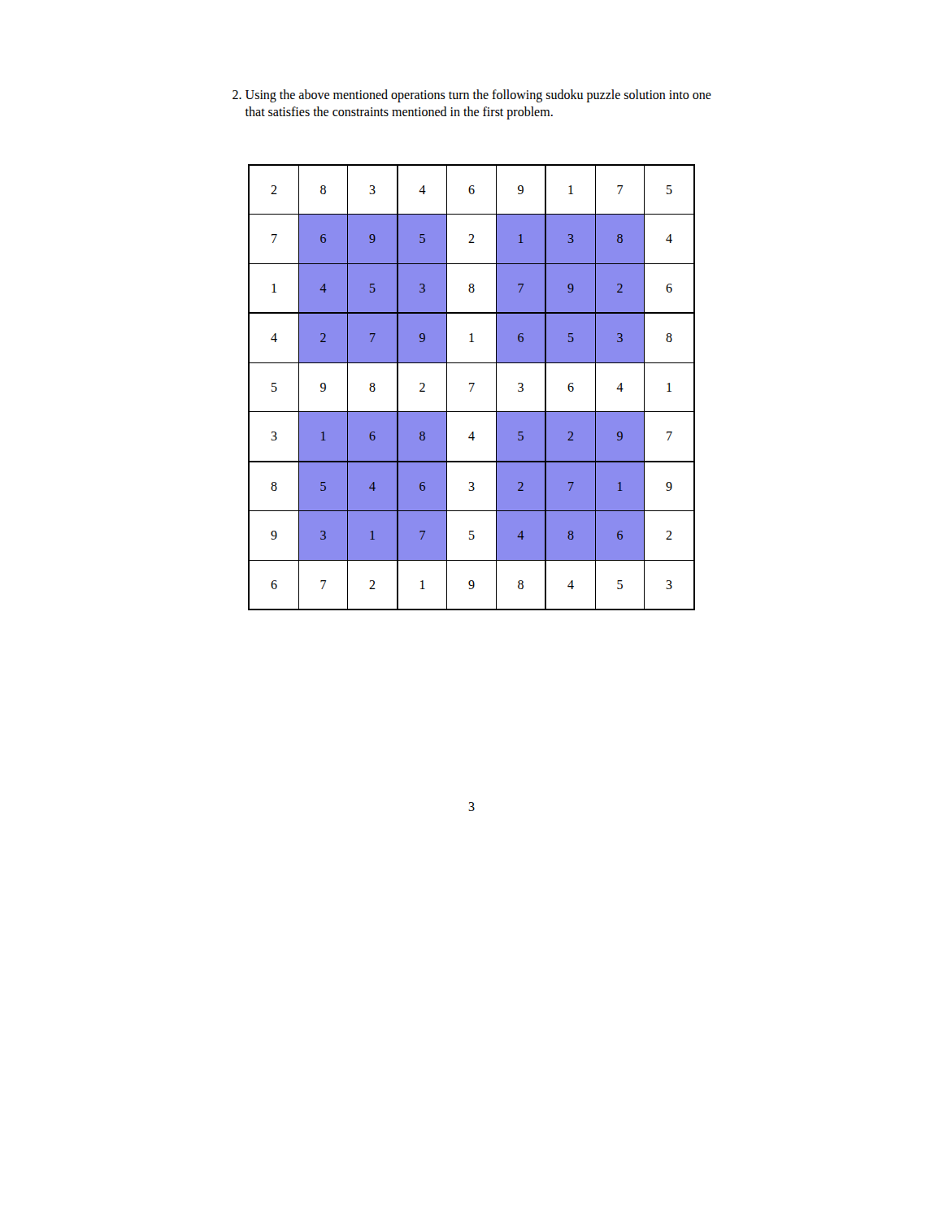Using the above mentioned operations turn the following sudoku puzzle solution into one that satisfies the constraints mentioned in the first problem.
| 2 | 8 | 3 | 4 | 6 | 9 | 1 | 7 | 5 |
| 7 | 6 | 9 | 5 | 2 | 1 | 3 | 8 | 4 |
| 1 | 4 | 5 | 3 | 8 | 7 | 9 | 2 | 6 |
| 4 | 2 | 7 | 9 | 1 | 6 | 5 | 3 | 8 |
| 5 | 9 | 8 | 2 | 7 | 3 | 6 | 4 | 1 |
| 3 | 1 | 6 | 8 | 4 | 5 | 2 | 9 | 7 |
| 8 | 5 | 4 | 6 | 3 | 2 | 7 | 1 | 9 |
| 9 | 3 | 1 | 7 | 5 | 4 | 8 | 6 | 2 |
| 6 | 7 | 2 | 1 | 9 | 8 | 4 | 5 | 3 |
3